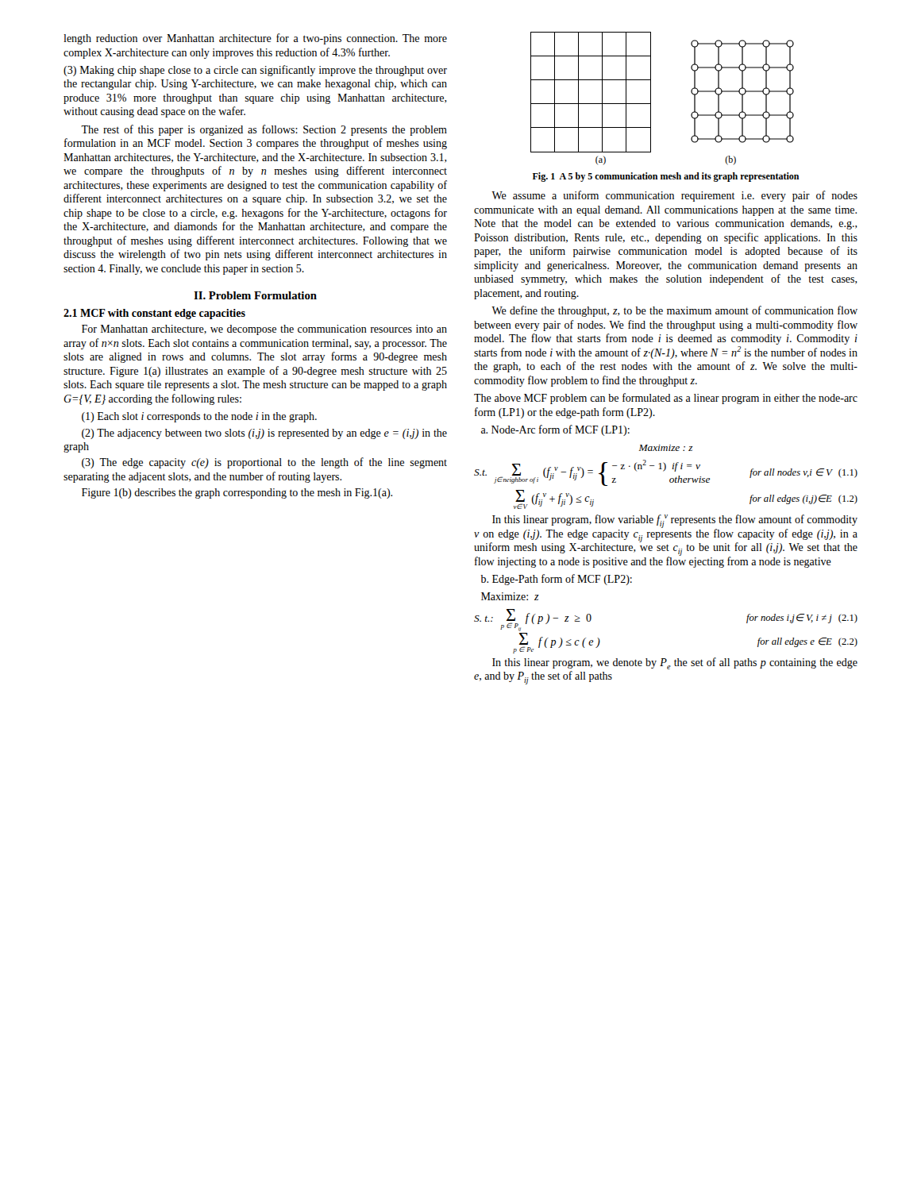length reduction over Manhattan architecture for a two-pins connection. The more complex X-architecture can only improves this reduction of 4.3% further.
(3) Making chip shape close to a circle can significantly improve the throughput over the rectangular chip. Using Y-architecture, we can make hexagonal chip, which can produce 31% more throughput than square chip using Manhattan architecture, without causing dead space on the wafer.
The rest of this paper is organized as follows: Section 2 presents the problem formulation in an MCF model. Section 3 compares the throughput of meshes using Manhattan architectures, the Y-architecture, and the X-architecture. In subsection 3.1, we compare the throughputs of n by n meshes using different interconnect architectures, these experiments are designed to test the communication capability of different interconnect architectures on a square chip. In subsection 3.2, we set the chip shape to be close to a circle, e.g. hexagons for the Y-architecture, octagons for the X-architecture, and diamonds for the Manhattan architecture, and compare the throughput of meshes using different interconnect architectures. Following that we discuss the wirelength of two pin nets using different interconnect architectures in section 4. Finally, we conclude this paper in section 5.
II. Problem Formulation
2.1 MCF with constant edge capacities
For Manhattan architecture, we decompose the communication resources into an array of n×n slots. Each slot contains a communication terminal, say, a processor. The slots are aligned in rows and columns. The slot array forms a 90-degree mesh structure. Figure 1(a) illustrates an example of a 90-degree mesh structure with 25 slots. Each square tile represents a slot. The mesh structure can be mapped to a graph G={V, E} according the following rules:
(1) Each slot i corresponds to the node i in the graph.
(2) The adjacency between two slots (i,j) is represented by an edge e = (i,j) in the graph
(3) The edge capacity c(e) is proportional to the length of the line segment separating the adjacent slots, and the number of routing layers.
Figure 1(b) describes the graph corresponding to the mesh in Fig.1(a).
(a)(b)
Fig. 1 A 5 by 5 communication mesh and its graph representation
We assume a uniform communication requirement i.e. every pair of nodes communicate with an equal demand. All communications happen at the same time. Note that the model can be extended to various communication demands, e.g., Poisson distribution, Rents rule, etc., depending on specific applications. In this paper, the uniform pairwise communication model is adopted because of its simplicity and genericalness. Moreover, the communication demand presents an unbiased symmetry, which makes the solution independent of the test cases, placement, and routing.
We define the throughput, z, to be the maximum amount of communication flow between every pair of nodes. We find the throughput using a multi-commodity flow model. The flow that starts from node i is deemed as commodity i. Commodity i starts from node i with the amount of z·(N-1), where N = n2 is the number of nodes in the graph, to each of the rest nodes with the amount of z. We solve the multi-commodity flow problem to find the throughput z.
The above MCF problem can be formulated as a linear program in either the node-arc form (LP1) or the edge-path form (LP2).
a. Node-Arc form of MCF (LP1):
Maximize : z
S.t. Σj∈neighbor of i (fjiv − fijv) = {
− z · (n2 − 1) if i = v
z otherwise
for all nodes v,i ∈ V
(1.1)
Σv∈V (fijv + fjiv) ≤ cij
for all edges (i,j)∈E
(1.2)
In this linear program, flow variable fijv represents the flow amount of commodity v on edge (i,j). The edge capacity cij represents the flow capacity of edge (i,j), in a uniform mesh using X-architecture, we set cij to be unit for all (i,j). We set that the flow injecting to a node is positive and the flow ejecting from a node is negative
b. Edge-Path form of MCF (LP2):
Maximize: z
S. t.: Σp ∈ Pij f ( p ) − z ≥ 0
for nodes i,j∈ V, i ≠ j
(2.1)
Σp ∈ Pe f ( p ) ≤ c ( e )
for all edges e ∈E
(2.2)
In this linear program, we denote by Pe the set of all paths p containing the edge e, and by Pij the set of all paths